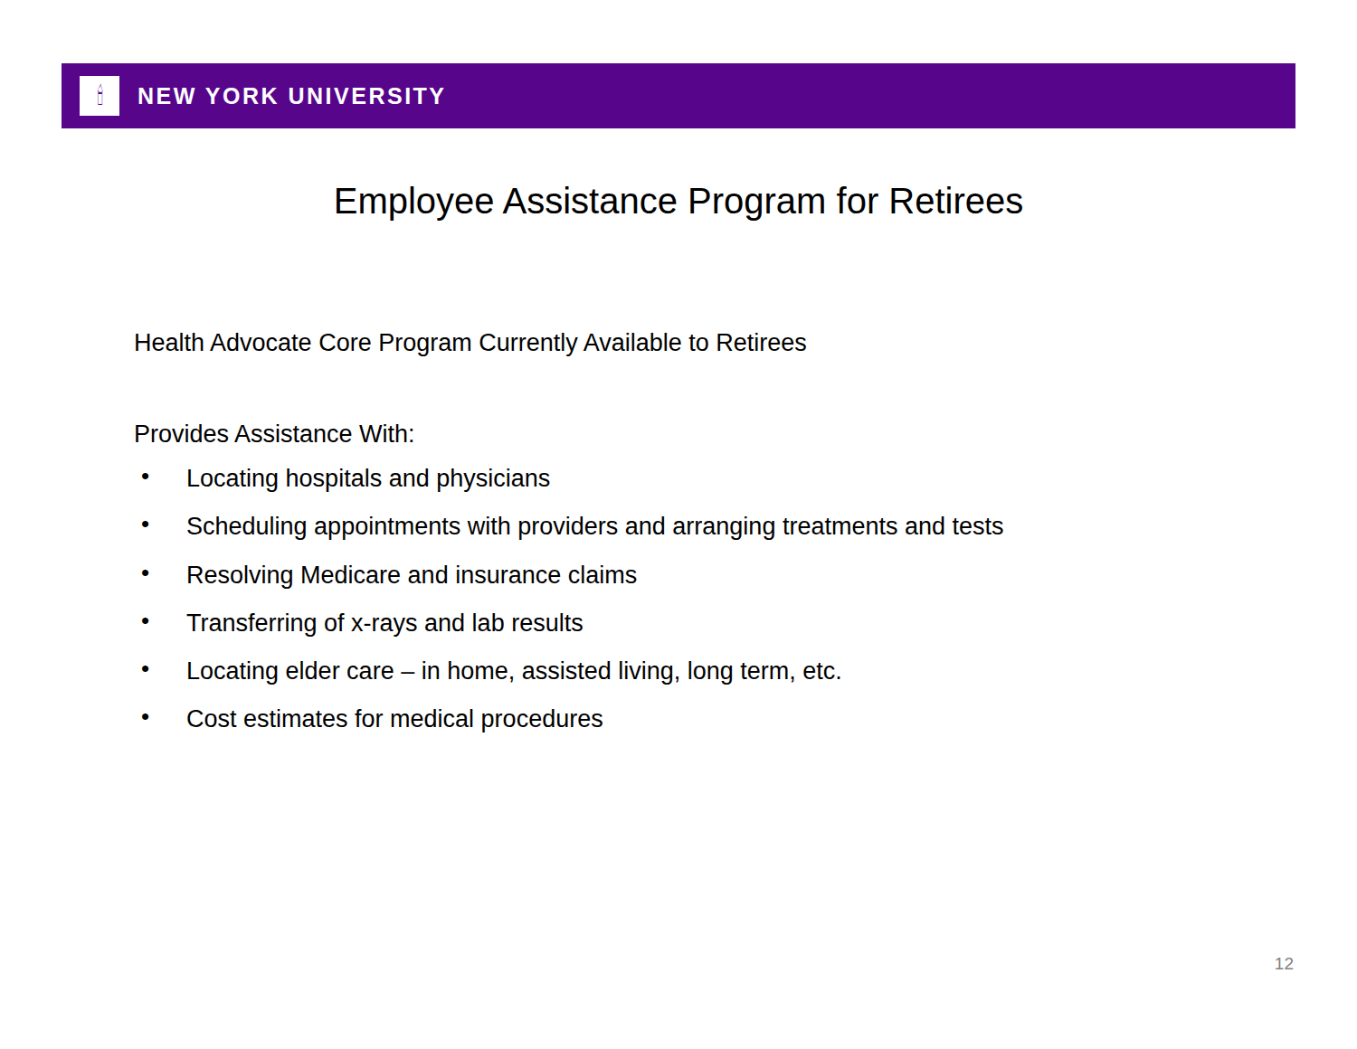🕯
NEW YORK UNIVERSITY
Employee Assistance Program for Retirees
Health Advocate Core Program Currently Available to Retirees
Provides Assistance With:
Locating hospitals and physicians
Scheduling appointments with providers and arranging treatments and tests
Resolving Medicare and insurance claims
Transferring of x-rays and lab results
Locating elder care – in home, assisted living, long term, etc.
Cost estimates for medical procedures
12